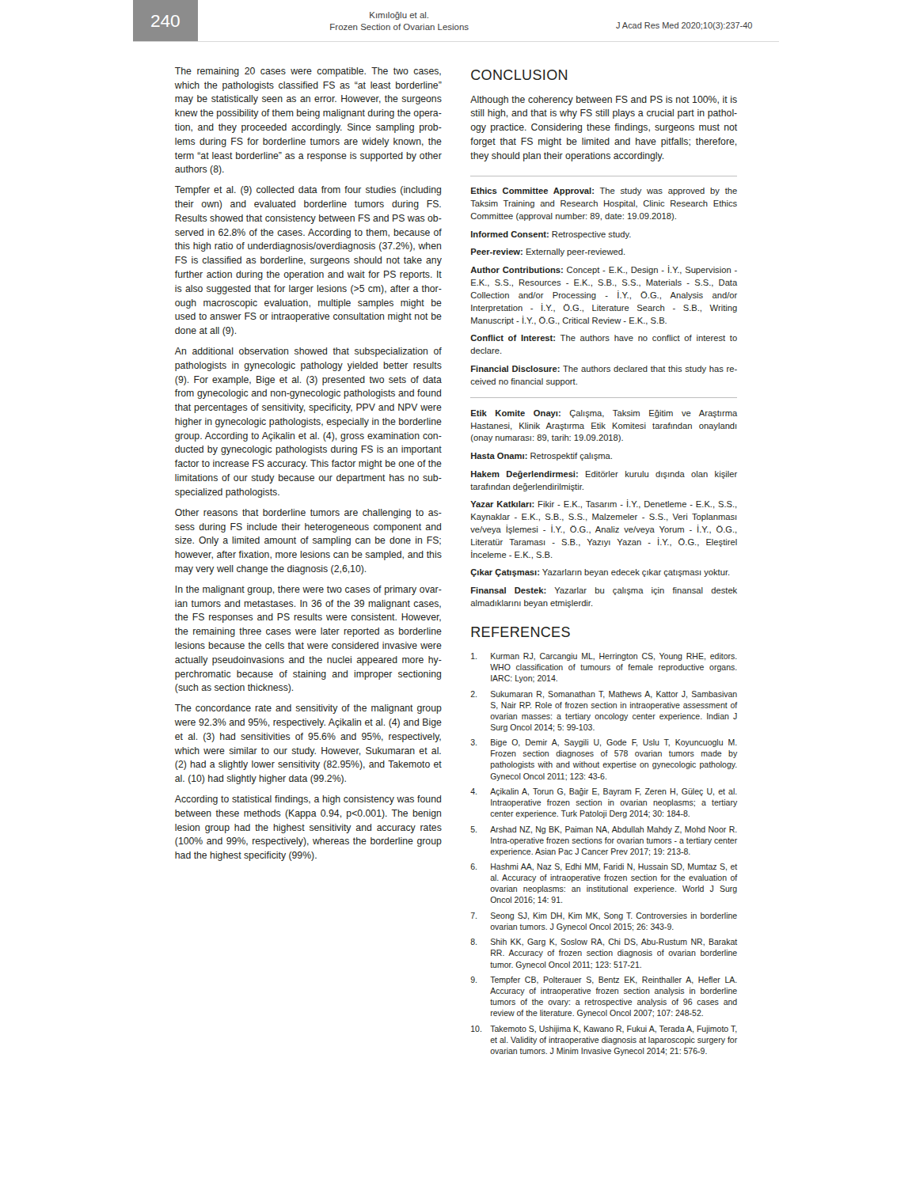240
Kımıloğlu et al.
Frozen Section of Ovarian Lesions
J Acad Res Med 2020;10(3):237-40
The remaining 20 cases were compatible. The two cases, which the pathologists classified FS as “at least borderline” may be statistically seen as an error. However, the surgeons knew the possibility of them being malignant during the operation, and they proceeded accordingly. Since sampling problems during FS for borderline tumors are widely known, the term “at least borderline” as a response is supported by other authors (8).
Tempfer et al. (9) collected data from four studies (including their own) and evaluated borderline tumors during FS. Results showed that consistency between FS and PS was observed in 62.8% of the cases. According to them, because of this high ratio of underdiagnosis/overdiagnosis (37.2%), when FS is classified as borderline, surgeons should not take any further action during the operation and wait for PS reports. It is also suggested that for larger lesions (>5 cm), after a thorough macroscopic evaluation, multiple samples might be used to answer FS or intraoperative consultation might not be done at all (9).
An additional observation showed that subspecialization of pathologists in gynecologic pathology yielded better results (9). For example, Bige et al. (3) presented two sets of data from gynecologic and non-gynecologic pathologists and found that percentages of sensitivity, specificity, PPV and NPV were higher in gynecologic pathologists, especially in the borderline group. According to Açikalin et al. (4), gross examination conducted by gynecologic pathologists during FS is an important factor to increase FS accuracy. This factor might be one of the limitations of our study because our department has no subspecialized pathologists.
Other reasons that borderline tumors are challenging to assess during FS include their heterogeneous component and size. Only a limited amount of sampling can be done in FS; however, after fixation, more lesions can be sampled, and this may very well change the diagnosis (2,6,10).
In the malignant group, there were two cases of primary ovarian tumors and metastases. In 36 of the 39 malignant cases, the FS responses and PS results were consistent. However, the remaining three cases were later reported as borderline lesions because the cells that were considered invasive were actually pseudoinvasions and the nuclei appeared more hyperchromatic because of staining and improper sectioning (such as section thickness).
The concordance rate and sensitivity of the malignant group were 92.3% and 95%, respectively. Açikalin et al. (4) and Bige et al. (3) had sensitivities of 95.6% and 95%, respectively, which were similar to our study. However, Sukumaran et al. (2) had a slightly lower sensitivity (82.95%), and Takemoto et al. (10) had slightly higher data (99.2%).
According to statistical findings, a high consistency was found between these methods (Kappa 0.94, p<0.001). The benign lesion group had the highest sensitivity and accuracy rates (100% and 99%, respectively), whereas the borderline group had the highest specificity (99%).
CONCLUSION
Although the coherency between FS and PS is not 100%, it is still high, and that is why FS still plays a crucial part in pathology practice. Considering these findings, surgeons must not forget that FS might be limited and have pitfalls; therefore, they should plan their operations accordingly.
Ethics Committee Approval: The study was approved by the Taksim Training and Research Hospital, Clinic Research Ethics Committee (approval number: 89, date: 19.09.2018).
Informed Consent: Retrospective study.
Peer-review: Externally peer-reviewed.
Author Contributions: Concept - E.K., Design - İ.Y., Supervision - E.K., S.S., Resources - E.K., S.B., S.S., Materials - S.S., Data Collection and/or Processing - İ.Y., Ö.G., Analysis and/or Interpretation - İ.Y., Ö.G., Literature Search - S.B., Writing Manuscript - İ.Y., Ö.G., Critical Review - E.K., S.B.
Conflict of Interest: The authors have no conflict of interest to declare.
Financial Disclosure: The authors declared that this study has received no financial support.
Etik Komite Onayı: Çalışma, Taksim Eğitim ve Araştırma Hastanesi, Klinik Araştırma Etik Komitesi tarafından onaylandı (onay numarası: 89, tarih: 19.09.2018).
Hasta Onamı: Retrospektif çalışma.
Hakem Değerlendirmesi: Editörler kurulu dışında olan kişiler tarafından değerlendirilmiştir.
Yazar Katkıları: Fikir - E.K., Tasarım - İ.Y., Denetleme - E.K., S.S., Kaynaklar - E.K., S.B., S.S., Malzemeler - S.S., Veri Toplanması ve/veya İşlemesi - İ.Y., Ö.G., Analiz ve/veya Yorum - İ.Y., Ö.G., Literatür Taraması - S.B., Yazıyı Yazan - İ.Y., Ö.G., Eleştirel İnceleme - E.K., S.B.
Çıkar Çatışması: Yazarların beyan edecek çıkar çatışması yoktur.
Finansal Destek: Yazarlar bu çalışma için finansal destek almadıklarını beyan etmişlerdir.
REFERENCES
Kurman RJ, Carcangiu ML, Herrington CS, Young RHE, editors. WHO classification of tumours of female reproductive organs. IARC: Lyon; 2014.
Sukumaran R, Somanathan T, Mathews A, Kattor J, Sambasivan S, Nair RP. Role of frozen section in intraoperative assessment of ovarian masses: a tertiary oncology center experience. Indian J Surg Oncol 2014; 5: 99-103.
Bige O, Demir A, Saygili U, Gode F, Uslu T, Koyuncuoglu M. Frozen section diagnoses of 578 ovarian tumors made by pathologists with and without expertise on gynecologic pathology. Gynecol Oncol 2011; 123: 43-6.
Açikalin A, Torun G, Bağir E, Bayram F, Zeren H, Güleç U, et al. Intraoperative frozen section in ovarian neoplasms; a tertiary center experience. Turk Patoloji Derg 2014; 30: 184-8.
Arshad NZ, Ng BK, Paiman NA, Abdullah Mahdy Z, Mohd Noor R. Intra-operative frozen sections for ovarian tumors - a tertiary center experience. Asian Pac J Cancer Prev 2017; 19: 213-8.
Hashmi AA, Naz S, Edhi MM, Faridi N, Hussain SD, Mumtaz S, et al. Accuracy of intraoperative frozen section for the evaluation of ovarian neoplasms: an institutional experience. World J Surg Oncol 2016; 14: 91.
Seong SJ, Kim DH, Kim MK, Song T. Controversies in borderline ovarian tumors. J Gynecol Oncol 2015; 26: 343-9.
Shih KK, Garg K, Soslow RA, Chi DS, Abu-Rustum NR, Barakat RR. Accuracy of frozen section diagnosis of ovarian borderline tumor. Gynecol Oncol 2011; 123: 517-21.
Tempfer CB, Polterauer S, Bentz EK, Reinthaller A, Hefler LA. Accuracy of intraoperative frozen section analysis in borderline tumors of the ovary: a retrospective analysis of 96 cases and review of the literature. Gynecol Oncol 2007; 107: 248-52.
Takemoto S, Ushijima K, Kawano R, Fukui A, Terada A, Fujimoto T, et al. Validity of intraoperative diagnosis at laparoscopic surgery for ovarian tumors. J Minim Invasive Gynecol 2014; 21: 576-9.